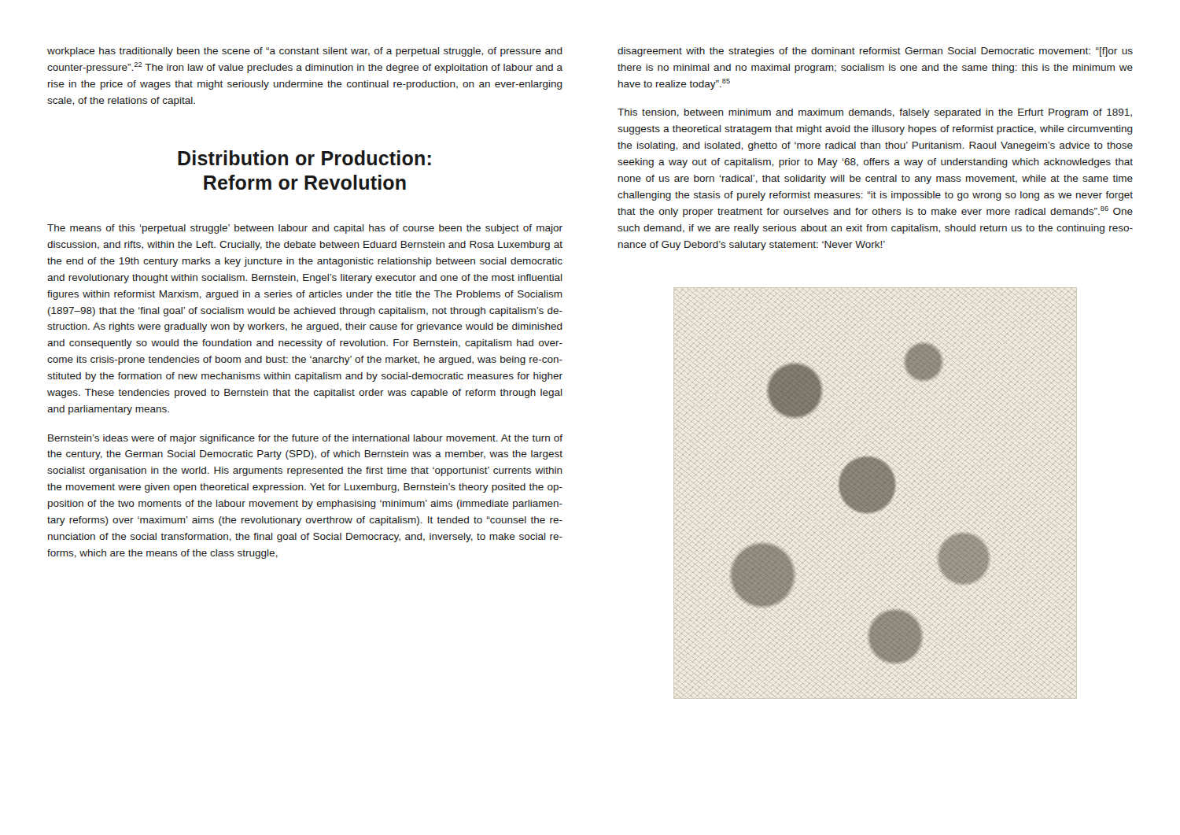workplace has traditionally been the scene of “a constant silent war, of a perpetual struggle, of pressure and counter-pressure”.22 The iron law of value precludes a diminution in the degree of exploitation of labour and a rise in the price of wages that might seriously undermine the continual re-production, on an ever-enlarging scale, of the relations of capital.
Distribution or Production:
Reform or Revolution
The means of this ‘perpetual struggle’ between labour and capital has of course been the subject of major discussion, and rifts, within the Left. Crucially, the debate between Eduard Bernstein and Rosa Luxemburg at the end of the 19th century marks a key juncture in the antagonistic relationship between social democratic and revolutionary thought within socialism. Bernstein, Engel’s literary executor and one of the most influential figures within reformist Marxism, argued in a series of articles under the title the The Problems of Socialism (1897–98) that the ‘final goal’ of socialism would be achieved through capitalism, not through capitalism’s destruction. As rights were gradually won by workers, he argued, their cause for grievance would be diminished and consequently so would the foundation and necessity of revolution. For Bernstein, capitalism had overcome its crisis-prone tendencies of boom and bust: the ‘anarchy’ of the market, he argued, was being re-constituted by the formation of new mechanisms within capitalism and by social-democratic measures for higher wages. These tendencies proved to Bernstein that the capitalist order was capable of reform through legal and parliamentary means.
Bernstein’s ideas were of major significance for the future of the international labour movement. At the turn of the century, the German Social Democratic Party (SPD), of which Bernstein was a member, was the largest socialist organisation in the world. His arguments represented the first time that ‘opportunist’ currents within the movement were given open theoretical expression. Yet for Luxemburg, Bernstein’s theory posited the opposition of the two moments of the labour movement by emphasising ‘minimum’ aims (immediate parliamentary reforms) over ‘maximum’ aims (the revolutionary overthrow of capitalism). It tended to “counsel the renunciation of the social transformation, the final goal of Social Democracy, and, inversely, to make social reforms, which are the means of the class struggle,
disagreement with the strategies of the dominant reformist German Social Democratic movement: “[f]or us there is no minimal and no maximal program; socialism is one and the same thing: this is the minimum we have to realize today”.85
This tension, between minimum and maximum demands, falsely separated in the Erfurt Program of 1891, suggests a theoretical stratagem that might avoid the illusory hopes of reformist practice, while circumventing the isolating, and isolated, ghetto of ‘more radical than thou’ Puritanism. Raoul Vanegeim’s advice to those seeking a way out of capitalism, prior to May ‘68, offers a way of understanding which acknowledges that none of us are born ‘radical’, that solidarity will be central to any mass movement, while at the same time challenging the stasis of purely reformist measures: “it is impossible to go wrong so long as we never forget that the only proper treatment for ourselves and for others is to make ever more radical demands”.86 One such demand, if we are really serious about an exit from capitalism, should return us to the continuing resonance of Guy Debord’s salutary statement: ‘Never Work!’